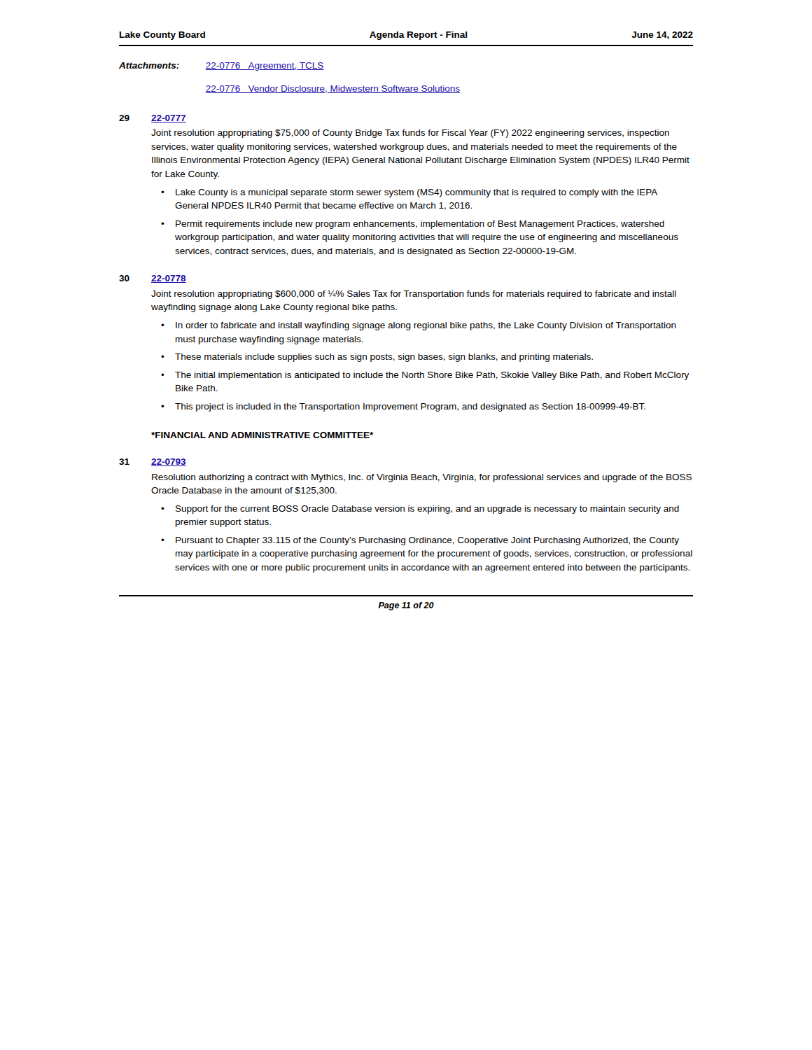Lake County Board
Agenda Report - Final
June 14, 2022
Attachments: 22-0776 Agreement, TCLS 22-0776 Vendor Disclosure, Midwestern Software Solutions
29 22-0777
Joint resolution appropriating $75,000 of County Bridge Tax funds for Fiscal Year (FY) 2022 engineering services, inspection services, water quality monitoring services, watershed workgroup dues, and materials needed to meet the requirements of the Illinois Environmental Protection Agency (IEPA) General National Pollutant Discharge Elimination System (NPDES) ILR40 Permit for Lake County.
Lake County is a municipal separate storm sewer system (MS4) community that is required to comply with the IEPA General NPDES ILR40 Permit that became effective on March 1, 2016.
Permit requirements include new program enhancements, implementation of Best Management Practices, watershed workgroup participation, and water quality monitoring activities that will require the use of engineering and miscellaneous services, contract services, dues, and materials, and is designated as Section 22-00000-19-GM.
30 22-0778
Joint resolution appropriating $600,000 of ¼% Sales Tax for Transportation funds for materials required to fabricate and install wayfinding signage along Lake County regional bike paths.
In order to fabricate and install wayfinding signage along regional bike paths, the Lake County Division of Transportation must purchase wayfinding signage materials.
These materials include supplies such as sign posts, sign bases, sign blanks, and printing materials.
The initial implementation is anticipated to include the North Shore Bike Path, Skokie Valley Bike Path, and Robert McClory Bike Path.
This project is included in the Transportation Improvement Program, and designated as Section 18-00999-49-BT.
*FINANCIAL AND ADMINISTRATIVE COMMITTEE*
31 22-0793
Resolution authorizing a contract with Mythics, Inc. of Virginia Beach, Virginia, for professional services and upgrade of the BOSS Oracle Database in the amount of $125,300.
Support for the current BOSS Oracle Database version is expiring, and an upgrade is necessary to maintain security and premier support status.
Pursuant to Chapter 33.115 of the County’s Purchasing Ordinance, Cooperative Joint Purchasing Authorized, the County may participate in a cooperative purchasing agreement for the procurement of goods, services, construction, or professional services with one or more public procurement units in accordance with an agreement entered into between the participants.
Page 11 of 20